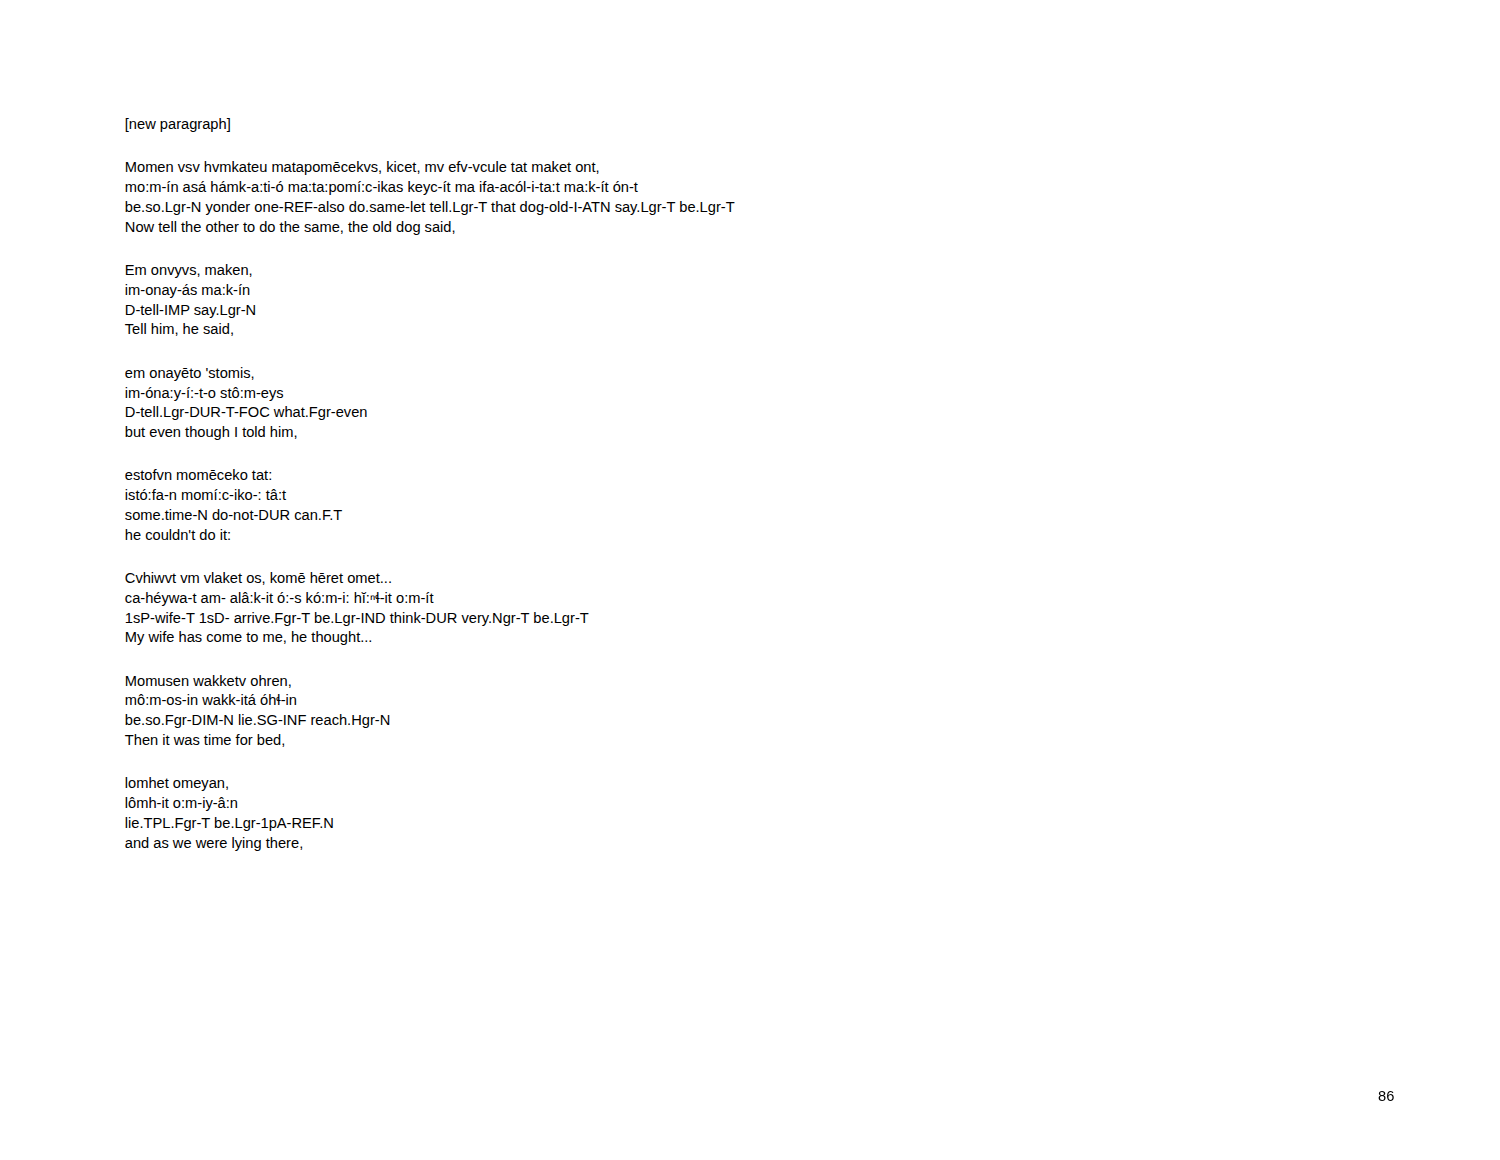[new paragraph]
Momen vsv hvmkateu matapomēcekvs, kicet, mv efv-vcule tat maket ont,
mo:m-ín asá hámk-a:ti-ó ma:ta:pomí:c-ikas keyc-ít ma ifa-acól-i-ta:t ma:k-ít ón-t
be.so.Lgr-N yonder one-REF-also do.same-let tell.Lgr-T that dog-old-I-ATN say.Lgr-T be.Lgr-T
Now tell the other to do the same, the old dog said,
Em onvyvs, maken,
im-onay-ás ma:k-ín
D-tell-IMP say.Lgr-N
Tell him, he said,
em onayēto 'stomis,
im-óna:y-í:-t-o stô:m-eys
D-tell.Lgr-DUR-T-FOC what.Fgr-even
but even though I told him,
estofvn momēceko tat:
istó:fa-n momí:c-iko-: tâ:t
some.time-N do-not-DUR can.F.T
he couldn't do it:
Cvhiwvt vm vlaket os, komē hēret omet...
ca-héywa-t am- alâ:k-it ó:-s kó:m-i: hĭ:ⁿɬ-it o:m-ít
1sP-wife-T 1sD- arrive.Fgr-T be.Lgr-IND think-DUR very.Ngr-T be.Lgr-T
My wife has come to me, he thought...
Momusen wakketv ohren,
mô:m-os-in wakk-itá óhɬ-in
be.so.Fgr-DIM-N lie.SG-INF reach.Hgr-N
Then it was time for bed,
lomhet omeyan,
lômh-it o:m-iy-â:n
lie.TPL.Fgr-T be.Lgr-1pA-REF.N
and as we were lying there,
86